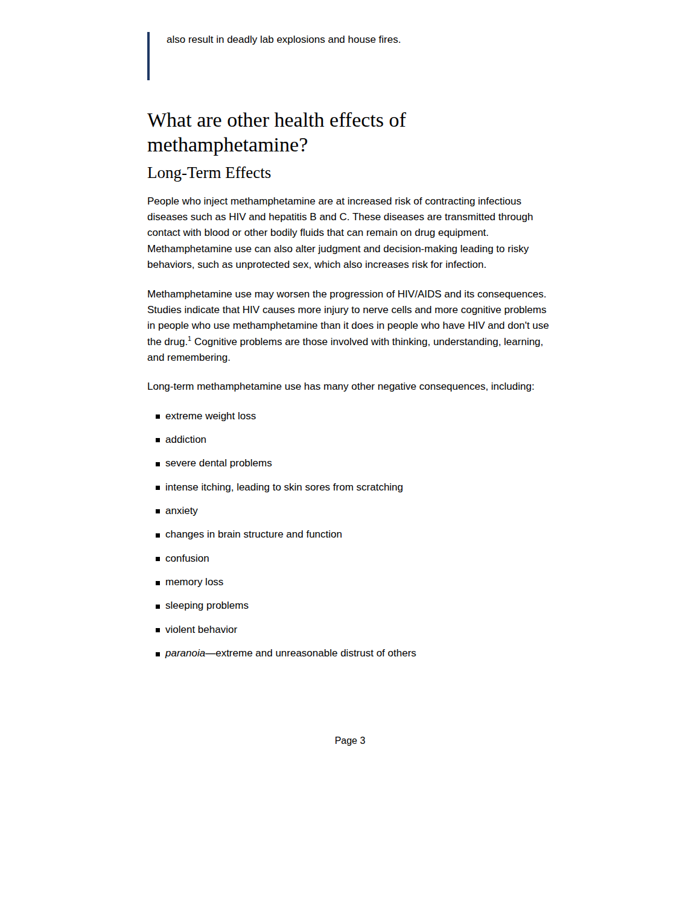also result in deadly lab explosions and house fires.
What are other health effects of methamphetamine?
Long-Term Effects
People who inject methamphetamine are at increased risk of contracting infectious diseases such as HIV and hepatitis B and C. These diseases are transmitted through contact with blood or other bodily fluids that can remain on drug equipment. Methamphetamine use can also alter judgment and decision-making leading to risky behaviors, such as unprotected sex, which also increases risk for infection.
Methamphetamine use may worsen the progression of HIV/AIDS and its consequences. Studies indicate that HIV causes more injury to nerve cells and more cognitive problems in people who use methamphetamine than it does in people who have HIV and don't use the drug.1 Cognitive problems are those involved with thinking, understanding, learning, and remembering.
Long-term methamphetamine use has many other negative consequences, including:
extreme weight loss
addiction
severe dental problems
intense itching, leading to skin sores from scratching
anxiety
changes in brain structure and function
confusion
memory loss
sleeping problems
violent behavior
paranoia—extreme and unreasonable distrust of others
Page 3